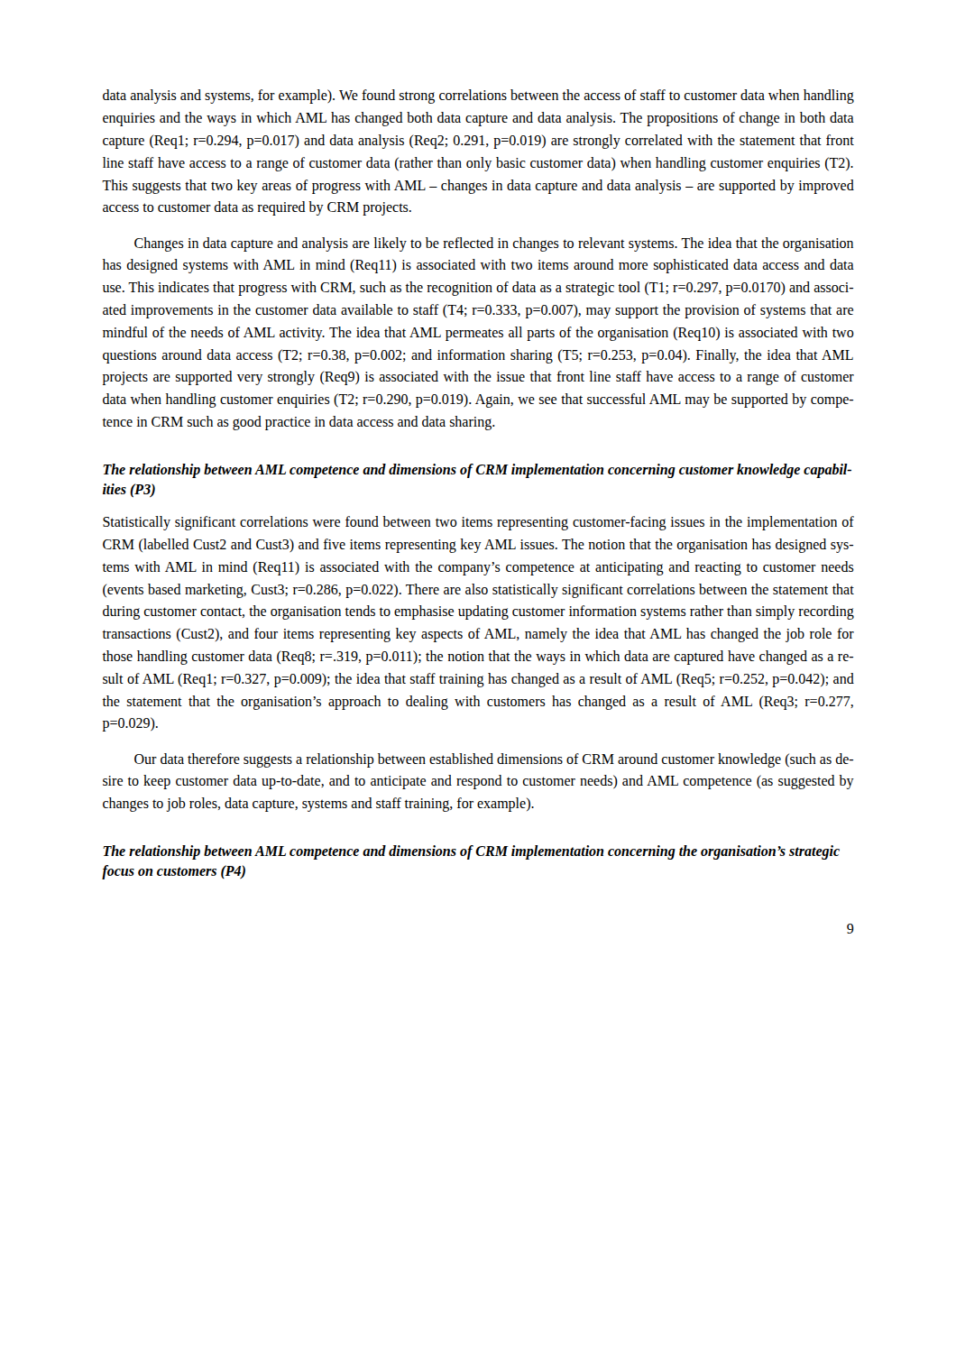data analysis and systems, for example). We found strong correlations between the access of staff to customer data when handling enquiries and the ways in which AML has changed both data capture and data analysis. The propositions of change in both data capture (Req1; r=0.294, p=0.017) and data analysis (Req2; 0.291, p=0.019) are strongly correlated with the statement that front line staff have access to a range of customer data (rather than only basic customer data) when handling customer enquiries (T2). This suggests that two key areas of progress with AML – changes in data capture and data analysis – are supported by improved access to customer data as required by CRM projects.
Changes in data capture and analysis are likely to be reflected in changes to relevant systems. The idea that the organisation has designed systems with AML in mind (Req11) is associated with two items around more sophisticated data access and data use. This indicates that progress with CRM, such as the recognition of data as a strategic tool (T1; r=0.297, p=0.0170) and associated improvements in the customer data available to staff (T4; r=0.333, p=0.007), may support the provision of systems that are mindful of the needs of AML activity. The idea that AML permeates all parts of the organisation (Req10) is associated with two questions around data access (T2; r=0.38, p=0.002; and information sharing (T5; r=0.253, p=0.04). Finally, the idea that AML projects are supported very strongly (Req9) is associated with the issue that front line staff have access to a range of customer data when handling customer enquiries (T2; r=0.290, p=0.019). Again, we see that successful AML may be supported by competence in CRM such as good practice in data access and data sharing.
The relationship between AML competence and dimensions of CRM implementation concerning customer knowledge capabilities (P3)
Statistically significant correlations were found between two items representing customer-facing issues in the implementation of CRM (labelled Cust2 and Cust3) and five items representing key AML issues. The notion that the organisation has designed systems with AML in mind (Req11) is associated with the company’s competence at anticipating and reacting to customer needs (events based marketing, Cust3; r=0.286, p=0.022). There are also statistically significant correlations between the statement that during customer contact, the organisation tends to emphasise updating customer information systems rather than simply recording transactions (Cust2), and four items representing key aspects of AML, namely the idea that AML has changed the job role for those handling customer data (Req8; r=.319, p=0.011); the notion that the ways in which data are captured have changed as a result of AML (Req1; r=0.327, p=0.009); the idea that staff training has changed as a result of AML (Req5; r=0.252, p=0.042); and the statement that the organisation’s approach to dealing with customers has changed as a result of AML (Req3; r=0.277, p=0.029).
Our data therefore suggests a relationship between established dimensions of CRM around customer knowledge (such as desire to keep customer data up-to-date, and to anticipate and respond to customer needs) and AML competence (as suggested by changes to job roles, data capture, systems and staff training, for example).
The relationship between AML competence and dimensions of CRM implementation concerning the organisation’s strategic focus on customers (P4)
9